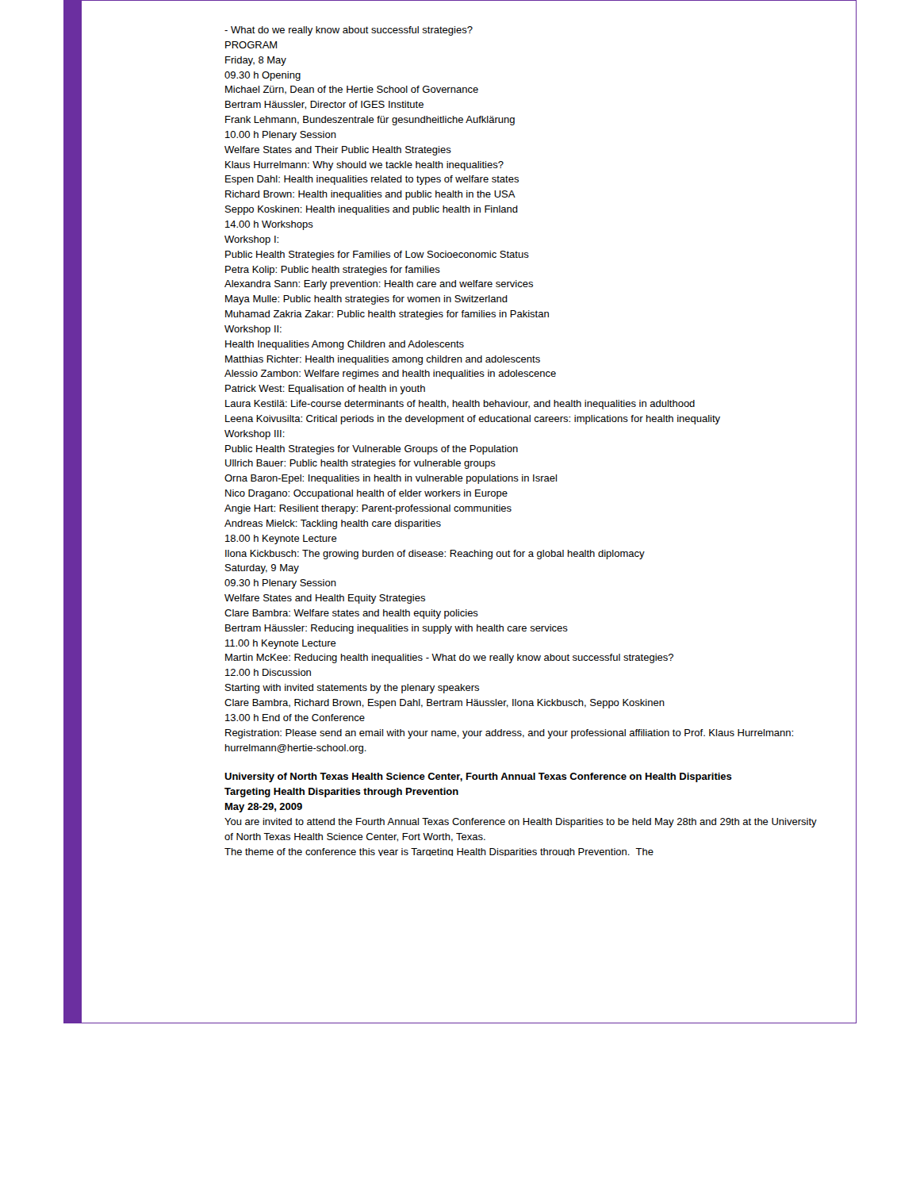- What do we really know about successful strategies?
PROGRAM
Friday, 8 May
09.30 h Opening
Michael Zürn, Dean of the Hertie School of Governance
Bertram Häussler, Director of IGES Institute
Frank Lehmann, Bundeszentrale für gesundheitliche Aufklärung
10.00 h Plenary Session
Welfare States and Their Public Health Strategies
Klaus Hurrelmann: Why should we tackle health inequalities?
Espen Dahl: Health inequalities related to types of welfare states
Richard Brown: Health inequalities and public health in the USA
Seppo Koskinen: Health inequalities and public health in Finland
14.00 h Workshops
Workshop I:
Public Health Strategies for Families of Low Socioeconomic Status
Petra Kolip: Public health strategies for families
Alexandra Sann: Early prevention: Health care and welfare services
Maya Mulle: Public health strategies for women in Switzerland
Muhamad Zakria Zakar: Public health strategies for families in Pakistan
Workshop II:
Health Inequalities Among Children and Adolescents
Matthias Richter: Health inequalities among children and adolescents
Alessio Zambon: Welfare regimes and health inequalities in adolescence
Patrick West: Equalisation of health in youth
Laura Kestilä: Life-course determinants of health, health behaviour, and health inequalities in adulthood
Leena Koivusilta: Critical periods in the development of educational careers: implications for health inequality
Workshop III:
Public Health Strategies for Vulnerable Groups of the Population
Ullrich Bauer: Public health strategies for vulnerable groups
Orna Baron-Epel: Inequalities in health in vulnerable populations in Israel
Nico Dragano: Occupational health of elder workers in Europe
Angie Hart: Resilient therapy: Parent-professional communities
Andreas Mielck: Tackling health care disparities
18.00 h Keynote Lecture
Ilona Kickbusch: The growing burden of disease: Reaching out for a global health diplomacy
Saturday, 9 May
09.30 h Plenary Session
Welfare States and Health Equity Strategies
Clare Bambra: Welfare states and health equity policies
Bertram Häussler: Reducing inequalities in supply with health care services
11.00 h Keynote Lecture
Martin McKee: Reducing health inequalities - What do we really know about successful strategies?
12.00 h Discussion
Starting with invited statements by the plenary speakers
Clare Bambra, Richard Brown, Espen Dahl, Bertram Häussler, Ilona Kickbusch, Seppo Koskinen
13.00 h End of the Conference
Registration: Please send an email with your name, your address, and your professional affiliation to Prof. Klaus Hurrelmann: hurrelmann@hertie-school.org.
University of North Texas Health Science Center, Fourth Annual Texas Conference on Health Disparities
Targeting Health Disparities through Prevention
May 28-29, 2009
You are invited to attend the Fourth Annual Texas Conference on Health Disparities to be held May 28th and 29th at the University of North Texas Health Science Center, Fort Worth, Texas.
The theme of the conference this year is Targeting Health Disparities through Prevention. The